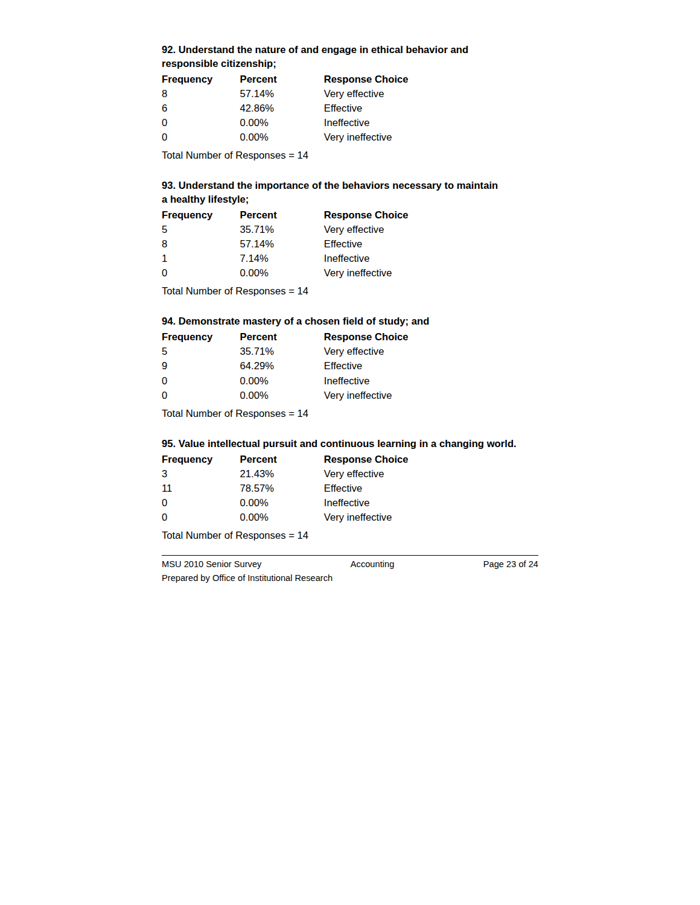92. Understand the nature of and engage in ethical behavior and
responsible citizenship;
| Frequency | Percent | Response Choice |
| --- | --- | --- |
| 8 | 57.14% | Very effective |
| 6 | 42.86% | Effective |
| 0 | 0.00% | Ineffective |
| 0 | 0.00% | Very ineffective |
Total Number of Responses = 14
93. Understand the importance of the behaviors necessary to maintain
a healthy lifestyle;
| Frequency | Percent | Response Choice |
| --- | --- | --- |
| 5 | 35.71% | Very effective |
| 8 | 57.14% | Effective |
| 1 | 7.14% | Ineffective |
| 0 | 0.00% | Very ineffective |
Total Number of Responses = 14
94. Demonstrate mastery of a chosen field of study; and
| Frequency | Percent | Response Choice |
| --- | --- | --- |
| 5 | 35.71% | Very effective |
| 9 | 64.29% | Effective |
| 0 | 0.00% | Ineffective |
| 0 | 0.00% | Very ineffective |
Total Number of Responses = 14
95. Value intellectual pursuit and continuous learning in a changing world.
| Frequency | Percent | Response Choice |
| --- | --- | --- |
| 3 | 21.43% | Very effective |
| 11 | 78.57% | Effective |
| 0 | 0.00% | Ineffective |
| 0 | 0.00% | Very ineffective |
Total Number of Responses = 14
MSU 2010 Senior Survey
Accounting
Page 23 of 24
Prepared by Office of Institutional Research